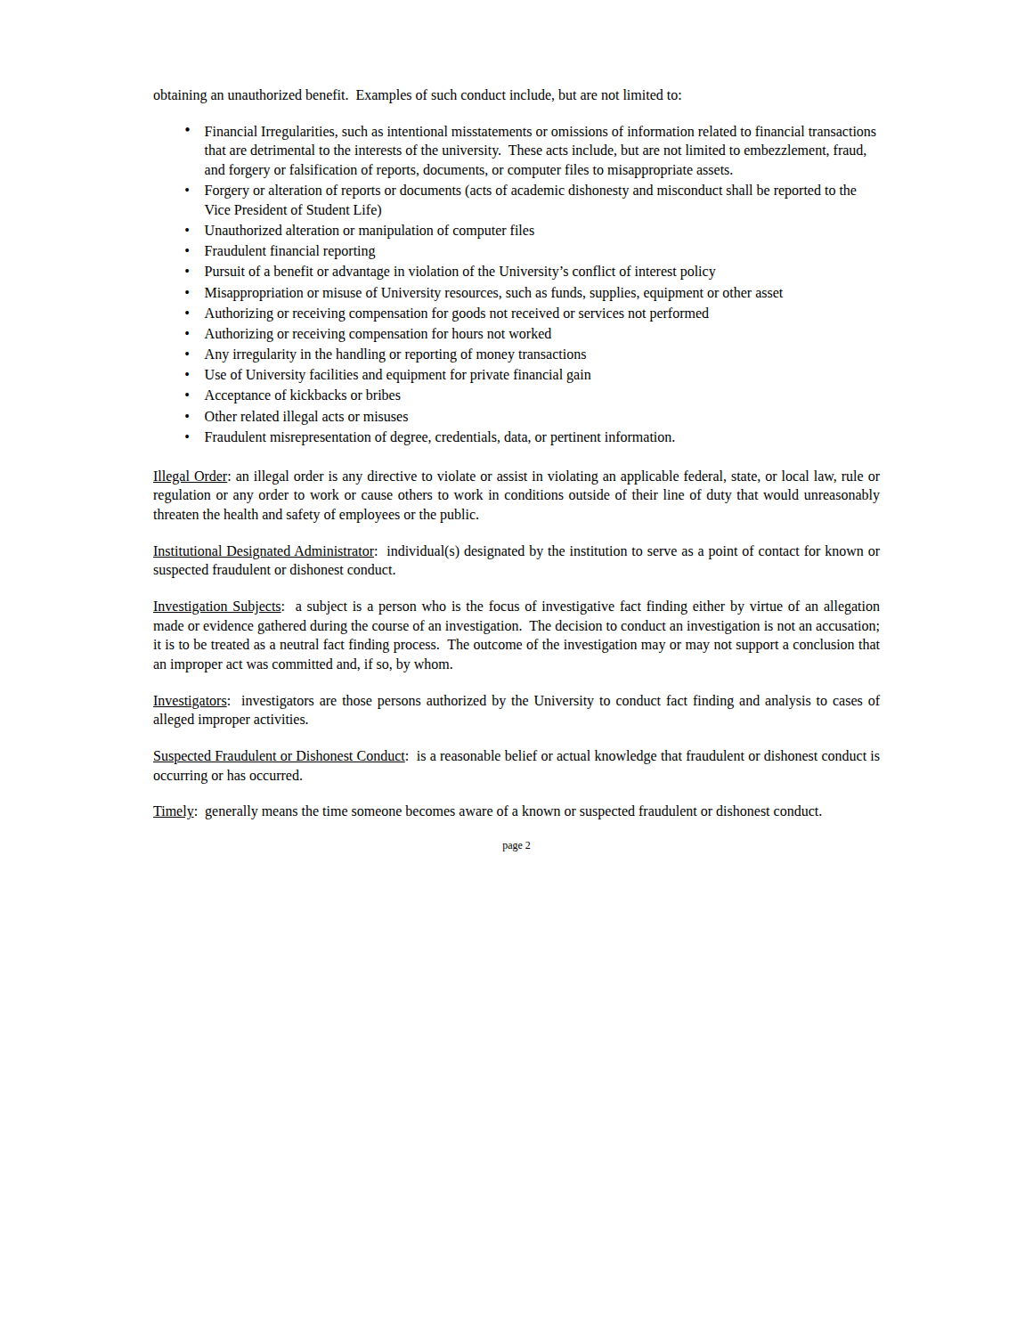obtaining an unauthorized benefit. Examples of such conduct include, but are not limited to:
Financial Irregularities, such as intentional misstatements or omissions of information related to financial transactions that are detrimental to the interests of the university. These acts include, but are not limited to embezzlement, fraud, and forgery or falsification of reports, documents, or computer files to misappropriate assets.
Forgery or alteration of reports or documents (acts of academic dishonesty and misconduct shall be reported to the Vice President of Student Life)
Unauthorized alteration or manipulation of computer files
Fraudulent financial reporting
Pursuit of a benefit or advantage in violation of the University’s conflict of interest policy
Misappropriation or misuse of University resources, such as funds, supplies, equipment or other asset
Authorizing or receiving compensation for goods not received or services not performed
Authorizing or receiving compensation for hours not worked
Any irregularity in the handling or reporting of money transactions
Use of University facilities and equipment for private financial gain
Acceptance of kickbacks or bribes
Other related illegal acts or misuses
Fraudulent misrepresentation of degree, credentials, data, or pertinent information.
Illegal Order: an illegal order is any directive to violate or assist in violating an applicable federal, state, or local law, rule or regulation or any order to work or cause others to work in conditions outside of their line of duty that would unreasonably threaten the health and safety of employees or the public.
Institutional Designated Administrator: individual(s) designated by the institution to serve as a point of contact for known or suspected fraudulent or dishonest conduct.
Investigation Subjects: a subject is a person who is the focus of investigative fact finding either by virtue of an allegation made or evidence gathered during the course of an investigation. The decision to conduct an investigation is not an accusation; it is to be treated as a neutral fact finding process. The outcome of the investigation may or may not support a conclusion that an improper act was committed and, if so, by whom.
Investigators: investigators are those persons authorized by the University to conduct fact finding and analysis to cases of alleged improper activities.
Suspected Fraudulent or Dishonest Conduct: is a reasonable belief or actual knowledge that fraudulent or dishonest conduct is occurring or has occurred.
Timely: generally means the time someone becomes aware of a known or suspected fraudulent or dishonest conduct.
page 2